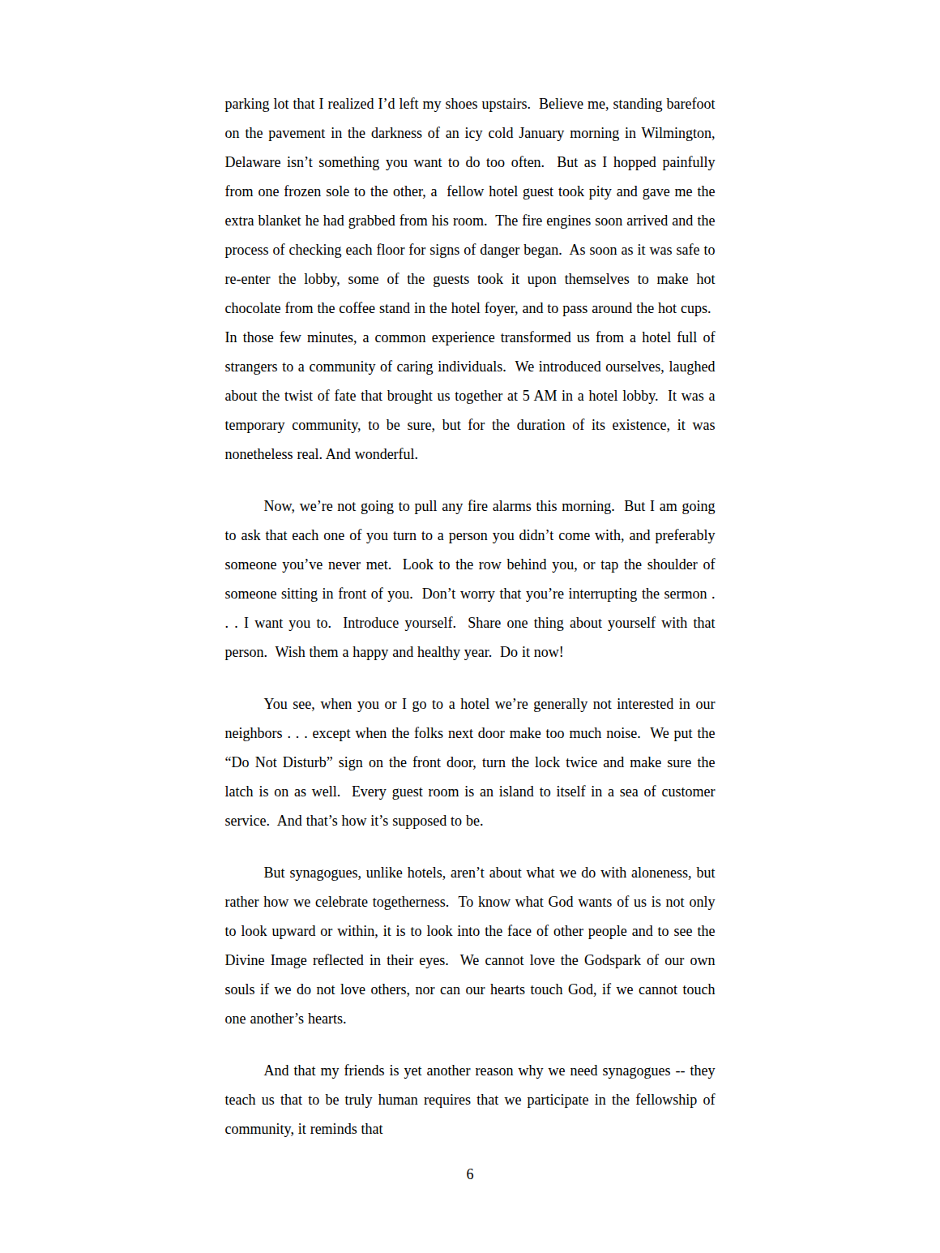parking lot that I realized I’d left my shoes upstairs. Believe me, standing barefoot on the pavement in the darkness of an icy cold January morning in Wilmington, Delaware isn’t something you want to do too often. But as I hopped painfully from one frozen sole to the other, a fellow hotel guest took pity and gave me the extra blanket he had grabbed from his room. The fire engines soon arrived and the process of checking each floor for signs of danger began. As soon as it was safe to re-enter the lobby, some of the guests took it upon themselves to make hot chocolate from the coffee stand in the hotel foyer, and to pass around the hot cups. In those few minutes, a common experience transformed us from a hotel full of strangers to a community of caring individuals. We introduced ourselves, laughed about the twist of fate that brought us together at 5 AM in a hotel lobby. It was a temporary community, to be sure, but for the duration of its existence, it was nonetheless real. And wonderful.
Now, we’re not going to pull any fire alarms this morning. But I am going to ask that each one of you turn to a person you didn’t come with, and preferably someone you’ve never met. Look to the row behind you, or tap the shoulder of someone sitting in front of you. Don’t worry that you’re interrupting the sermon . . . I want you to. Introduce yourself. Share one thing about yourself with that person. Wish them a happy and healthy year. Do it now!
You see, when you or I go to a hotel we’re generally not interested in our neighbors . . . except when the folks next door make too much noise. We put the “Do Not Disturb” sign on the front door, turn the lock twice and make sure the latch is on as well. Every guest room is an island to itself in a sea of customer service. And that’s how it’s supposed to be.
But synagogues, unlike hotels, aren’t about what we do with aloneness, but rather how we celebrate togetherness. To know what God wants of us is not only to look upward or within, it is to look into the face of other people and to see the Divine Image reflected in their eyes. We cannot love the Godspark of our own souls if we do not love others, nor can our hearts touch God, if we cannot touch one another’s hearts.
And that my friends is yet another reason why we need synagogues -- they teach us that to be truly human requires that we participate in the fellowship of community, it reminds that
6